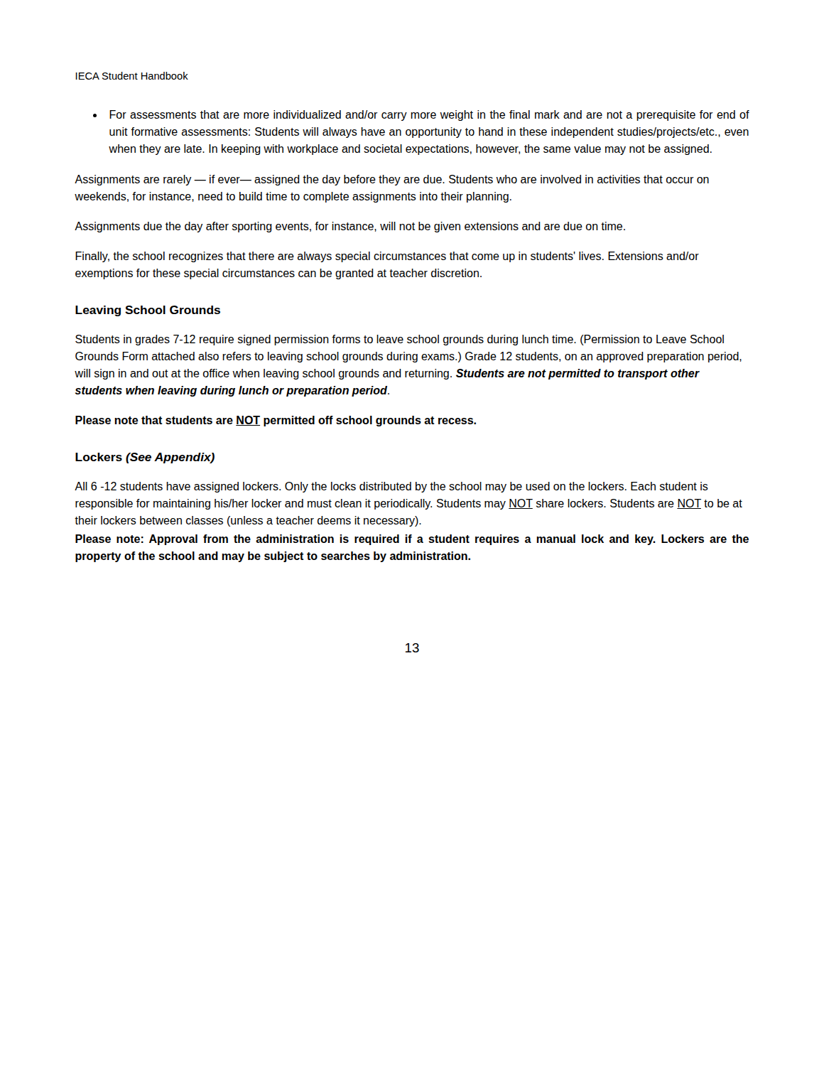IECA Student Handbook
For assessments that are more individualized and/or carry more weight in the final mark and are not a prerequisite for end of unit formative assessments: Students will always have an opportunity to hand in these independent studies/projects/etc., even when they are late. In keeping with workplace and societal expectations, however, the same value may not be assigned.
Assignments are rarely — if ever— assigned the day before they are due. Students who are involved in activities that occur on weekends, for instance, need to build time to complete assignments into their planning.
Assignments due the day after sporting events, for instance, will not be given extensions and are due on time.
Finally, the school recognizes that there are always special circumstances that come up in students' lives. Extensions and/or exemptions for these special circumstances can be granted at teacher discretion.
Leaving School Grounds
Students in grades 7-12 require signed permission forms to leave school grounds during lunch time. (Permission to Leave School Grounds Form attached also refers to leaving school grounds during exams.) Grade 12 students, on an approved preparation period, will sign in and out at the office when leaving school grounds and returning. Students are not permitted to transport other students when leaving during lunch or preparation period.
Please note that students are NOT permitted off school grounds at recess.
Lockers (See Appendix)
All 6 -12 students have assigned lockers. Only the locks distributed by the school may be used on the lockers. Each student is responsible for maintaining his/her locker and must clean it periodically. Students may NOT share lockers. Students are NOT to be at their lockers between classes (unless a teacher deems it necessary).
Please note: Approval from the administration is required if a student requires a manual lock and key. Lockers are the property of the school and may be subject to searches by administration.
13